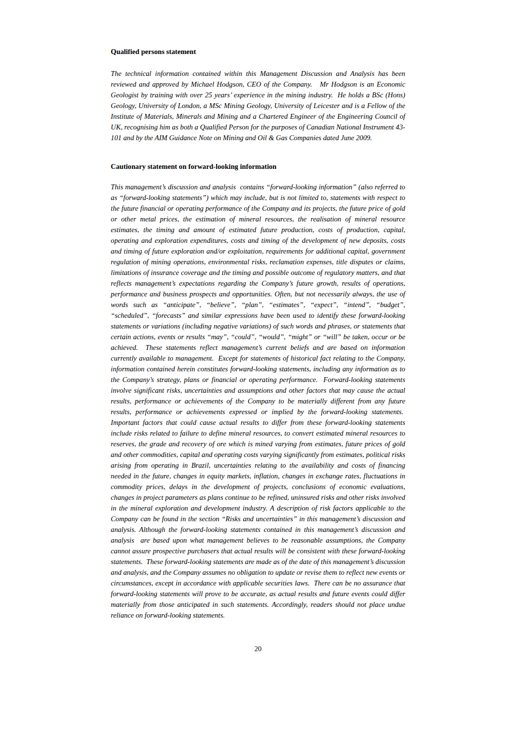Qualified persons statement
The technical information contained within this Management Discussion and Analysis has been reviewed and approved by Michael Hodgson, CEO of the Company. Mr Hodgson is an Economic Geologist by training with over 25 years’ experience in the mining industry. He holds a BSc (Hons) Geology, University of London, a MSc Mining Geology, University of Leicester and is a Fellow of the Institute of Materials, Minerals and Mining and a Chartered Engineer of the Engineering Council of UK, recognising him as both a Qualified Person for the purposes of Canadian National Instrument 43-101 and by the AIM Guidance Note on Mining and Oil & Gas Companies dated June 2009.
Cautionary statement on forward-looking information
This management’s discussion and analysis contains “forward-looking information” (also referred to as “forward-looking statements”) which may include, but is not limited to, statements with respect to the future financial or operating performance of the Company and its projects, the future price of gold or other metal prices, the estimation of mineral resources, the realisation of mineral resource estimates, the timing and amount of estimated future production, costs of production, capital, operating and exploration expenditures, costs and timing of the development of new deposits, costs and timing of future exploration and/or exploitation, requirements for additional capital, government regulation of mining operations, environmental risks, reclamation expenses, title disputes or claims, limitations of insurance coverage and the timing and possible outcome of regulatory matters, and that reflects management’s expectations regarding the Company’s future growth, results of operations, performance and business prospects and opportunities. Often, but not necessarily always, the use of words such as “anticipate”, “believe”, “plan”, “estimates”, “expect”, “intend”, “budget”, “scheduled”, “forecasts” and similar expressions have been used to identify these forward-looking statements or variations (including negative variations) of such words and phrases, or statements that certain actions, events or results “may”, “could”, “would”, “might” or “will” be taken, occur or be achieved. These statements reflect management’s current beliefs and are based on information currently available to management. Except for statements of historical fact relating to the Company, information contained herein constitutes forward-looking statements, including any information as to the Company’s strategy, plans or financial or operating performance. Forward-looking statements involve significant risks, uncertainties and assumptions and other factors that may cause the actual results, performance or achievements of the Company to be materially different from any future results, performance or achievements expressed or implied by the forward-looking statements. Important factors that could cause actual results to differ from these forward-looking statements include risks related to failure to define mineral resources, to convert estimated mineral resources to reserves, the grade and recovery of ore which is mined varying from estimates, future prices of gold and other commodities, capital and operating costs varying significantly from estimates, political risks arising from operating in Brazil, uncertainties relating to the availability and costs of financing needed in the future, changes in equity markets, inflation, changes in exchange rates, fluctuations in commodity prices, delays in the development of projects, conclusions of economic evaluations, changes in project parameters as plans continue to be refined, uninsured risks and other risks involved in the mineral exploration and development industry. A description of risk factors applicable to the Company can be found in the section “Risks and uncertainties” in this management’s discussion and analysis. Although the forward-looking statements contained in this management’s discussion and analysis are based upon what management believes to be reasonable assumptions, the Company cannot assure prospective purchasers that actual results will be consistent with these forward-looking statements. These forward-looking statements are made as of the date of this management’s discussion and analysis, and the Company assumes no obligation to update or revise them to reflect new events or circumstances, except in accordance with applicable securities laws. There can be no assurance that forward-looking statements will prove to be accurate, as actual results and future events could differ materially from those anticipated in such statements. Accordingly, readers should not place undue reliance on forward-looking statements.
20